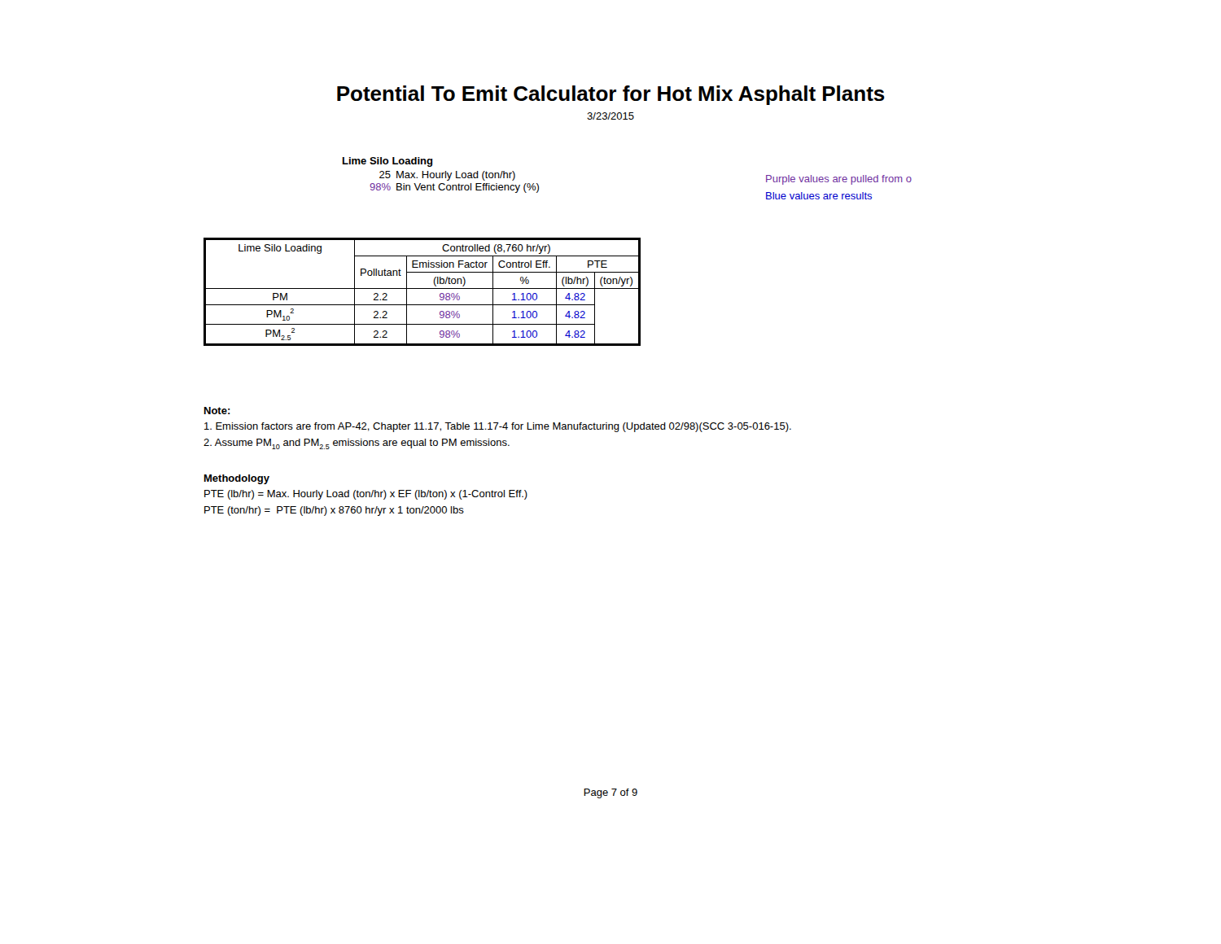Potential To Emit Calculator for Hot Mix Asphalt Plants
3/23/2015
Lime Silo Loading
25
Max. Hourly Load (ton/hr)
98%
Bin Vent Control Efficiency (%)
Purple values are pulled from o
Blue values are results
| Lime Silo Loading | Controlled (8,760 hr/yr) |
| Pollutant | Emission Factor | Control Eff. | PTE |
| (lb/ton) | % | (lb/hr) | (ton/yr) |
| PM | 2.2 | 98% | 1.100 | 4.82 |
| PM 10 2 | 2.2 | 98% | 1.100 | 4.82 |
| PM 2.5 2 | 2.2 | 98% | 1.100 | 4.82 |
Note:
1. Emission factors are from AP-42, Chapter 11.17, Table 11.17-4 for Lime Manufacturing (Updated 02/98)(SCC 3-05-016-15).
2. Assume PM10 and PM2.5 emissions are equal to PM emissions.
Methodology
PTE (lb/hr) = Max. Hourly Load (ton/hr) x EF (lb/ton) x (1-Control Eff.)
PTE (ton/hr) = PTE (lb/hr) x 8760 hr/yr x 1 ton/2000 lbs
Page 7 of 9